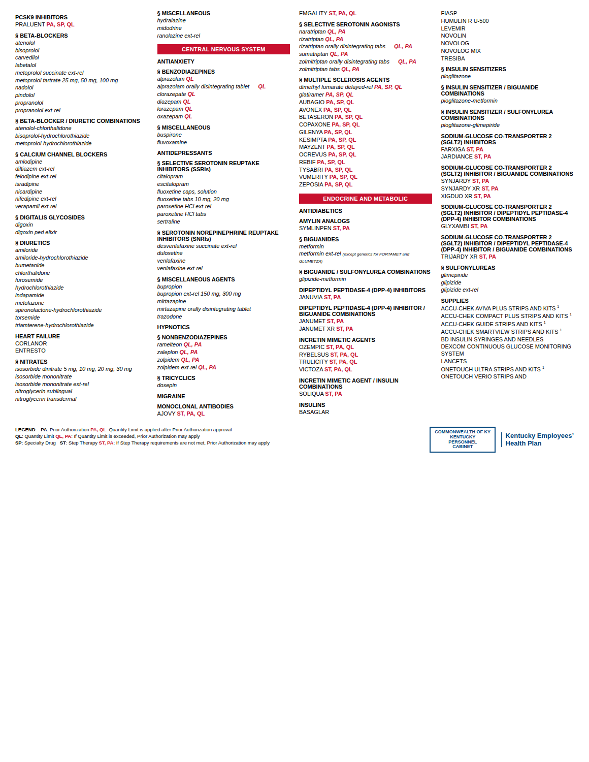PCSK9 INHIBITORS
PRALUENT PA, SP, QL
§ BETA-BLOCKERS
atenolol
bisoprolol
carvedilol
labetalol
metoprolol succinate ext-rel
metoprolol tartrate 25 mg, 50 mg, 100 mg
nadolol
pindolol
propranolol
propranolol ext-rel
§ BETA-BLOCKER / DIURETIC COMBINATIONS
atenolol-chlorthalidone
bisoprolol-hydrochlorothiazide
metoprolol-hydrochlorothiazide
§ CALCIUM CHANNEL BLOCKERS
amlodipine
diltiazem ext-rel
felodipine ext-rel
isradipine
nicardipine
nifedipine ext-rel
verapamil ext-rel
§ DIGITALIS GLYCOSIDES
digoxin
digoxin ped elixir
§ DIURETICS
amiloride
amiloride-hydrochlorothiazide
bumetanide
chlorthalidone
furosemide
hydrochlorothiazide
indapamide
metolazone
spironolactone-hydrochlorothiazide
torsemide
triamterene-hydrochlorothiazide
HEART FAILURE
CORLANOR
ENTRESTO
§ NITRATES
isosorbide dinitrate 5 mg, 10 mg, 20 mg, 30 mg
isosorbide mononitrate
isosorbide mononitrate ext-rel
nitroglycerin sublingual
nitroglycerin transdermal
§ MISCELLANEOUS
hydralazine
midodrine
ranolazine ext-rel
CENTRAL NERVOUS SYSTEM
ANTIANXIETY
§ BENZODIAZEPINES
alprazolam QL
alprazolam orally disintegrating tablet QL
clorazepate QL
diazepam QL
lorazepam QL
oxazepam QL
§ MISCELLANEOUS
buspirone
fluvoxamine
ANTIDEPRESSANTS
§ SELECTIVE SEROTONIN REUPTAKE INHIBITORS (SSRIs)
citalopram
escitalopram
fluoxetine caps, solution
fluoxetine tabs 10 mg, 20 mg
paroxetine HCl ext-rel
paroxetine HCl tabs
sertraline
§ SEROTONIN NOREPINEPHRINE REUPTAKE INHIBITORS (SNRIs)
desvenlafaxine succinate ext-rel
duloxetine
venlafaxine
venlafaxine ext-rel
§ MISCELLANEOUS AGENTS
bupropion
bupropion ext-rel 150 mg, 300 mg
mirtazapine
mirtazapine orally disintegrating tablet
trazodone
HYPNOTICS
§ NONBENZODIAZEPINES
ramelteon QL, PA
zaleplon QL, PA
zolpidem QL, PA
zolpidem ext-rel QL, PA
§ TRICYCLICS
doxepin
MIGRAINE
MONOCLONAL ANTIBODIES
AJOVY ST, PA, QL
EMGALITY ST, PA, QL
§ SELECTIVE SEROTONIN AGONISTS
naratriptan QL, PA
rizatriptan QL, PA
rizatriptan orally disintegrating tabs QL, PA
sumatriptan QL, PA
zolmitriptan orally disintegrating tabs QL, PA
zolmitriptan tabs QL, PA
§ MULTIPLE SCLEROSIS AGENTS
dimethyl fumarate delayed-rel PA, SP, QL
glatiramer PA, SP, QL
AUBAGIO PA, SP, QL
AVONEX PA, SP, QL
BETASERON PA, SP, QL
COPAXONE PA, SP, QL
GILENYA PA, SP, QL
KESIMPTA PA, SP, QL
MAYZENT PA, SP, QL
OCREVUS PA, SP, QL
REBIF PA, SP, QL
TYSABRI PA, SP, QL
VUMERITY PA, SP, QL
ZEPOSIA PA, SP, QL
ENDOCRINE AND METABOLIC
ANTIDIABETICS
AMYLIN ANALOGS
SYMLINPEN ST, PA
§ BIGUANIDES
metformin
metformin ext-rel (except generics for FORTAMET and GLUMETZA)
§ BIGUANIDE / SULFONYLUREA COMBINATIONS
glipizide-metformin
DIPEPTIDYL PEPTIDASE-4 (DPP-4) INHIBITORS
JANUVIA ST, PA
DIPEPTIDYL PEPTIDASE-4 (DPP-4) INHIBITOR / BIGUANIDE COMBINATIONS
JANUMET ST, PA
JANUMET XR ST, PA
INCRETIN MIMETIC AGENTS
OZEMPIC ST, PA, QL
RYBELSUS ST, PA, QL
TRULICITY ST, PA, QL
VICTOZA ST, PA, QL
INCRETIN MIMETIC AGENT / INSULIN COMBINATIONS
SOLIQUA ST, PA
INSULINS
BASAGLAR
FIASP
HUMULIN R U-500
LEVEMIR
NOVOLIN
NOVOLOG
NOVOLOG MIX
TRESIBA
§ INSULIN SENSITIZERS
pioglitazone
§ INSULIN SENSITIZER / BIGUANIDE COMBINATIONS
pioglitazone-metformin
§ INSULIN SENSITIZER / SULFONYLUREA COMBINATIONS
pioglitazone-glimepiride
SODIUM-GLUCOSE CO-TRANSPORTER 2 (SGLT2) INHIBITORS
FARXIGA ST, PA
JARDIANCE ST, PA
SODIUM-GLUCOSE CO-TRANSPORTER 2 (SGLT2) INHIBITOR / BIGUANIDE COMBINATIONS
SYNJARDY ST, PA
SYNJARDY XR ST, PA
XIGDUO XR ST, PA
SODIUM-GLUCOSE CO-TRANSPORTER 2 (SGLT2) INHIBITOR / DIPEPTIDYL PEPTIDASE-4 (DPP-4) INHIBITOR COMBINATIONS
GLYXAMBI ST, PA
SODIUM-GLUCOSE CO-TRANSPORTER 2 (SGLT2) INHIBITOR / DIPEPTIDYL PEPTIDASE-4 (DPP-4) INHIBITOR / BIGUANIDE COMBINATIONS
TRIJARDY XR ST, PA
§ SULFONYLUREAS
glimepiride
glipizide
glipizide ext-rel
SUPPLIES
ACCU-CHEK AVIVA PLUS STRIPS AND KITS 1
ACCU-CHEK COMPACT PLUS STRIPS AND KITS 1
ACCU-CHEK GUIDE STRIPS AND KITS 1
ACCU-CHEK SMARTVIEW STRIPS AND KITS 1
BD INSULIN SYRINGES AND NEEDLES
DEXCOM CONTINUOUS GLUCOSE MONITORING SYSTEM
LANCETS
ONETOUCH ULTRA STRIPS AND KITS 1
ONETOUCH VERIO STRIPS AND
LEGEND PA: Prior Authorization PA, QL: Quantity Limit is applied after Prior Authorization approval
QL: Quantity Limit QL, PA: If Quantity Limit is exceeded, Prior Authorization may apply
SP: Specialty Drug ST: Step Therapy ST, PA: If Step Therapy requirements are not met, Prior Authorization may apply
COMMONWEALTH OF KY
KENTUCKY
PERSONNEL
CABINET Kentucky Employees’
Health Plan